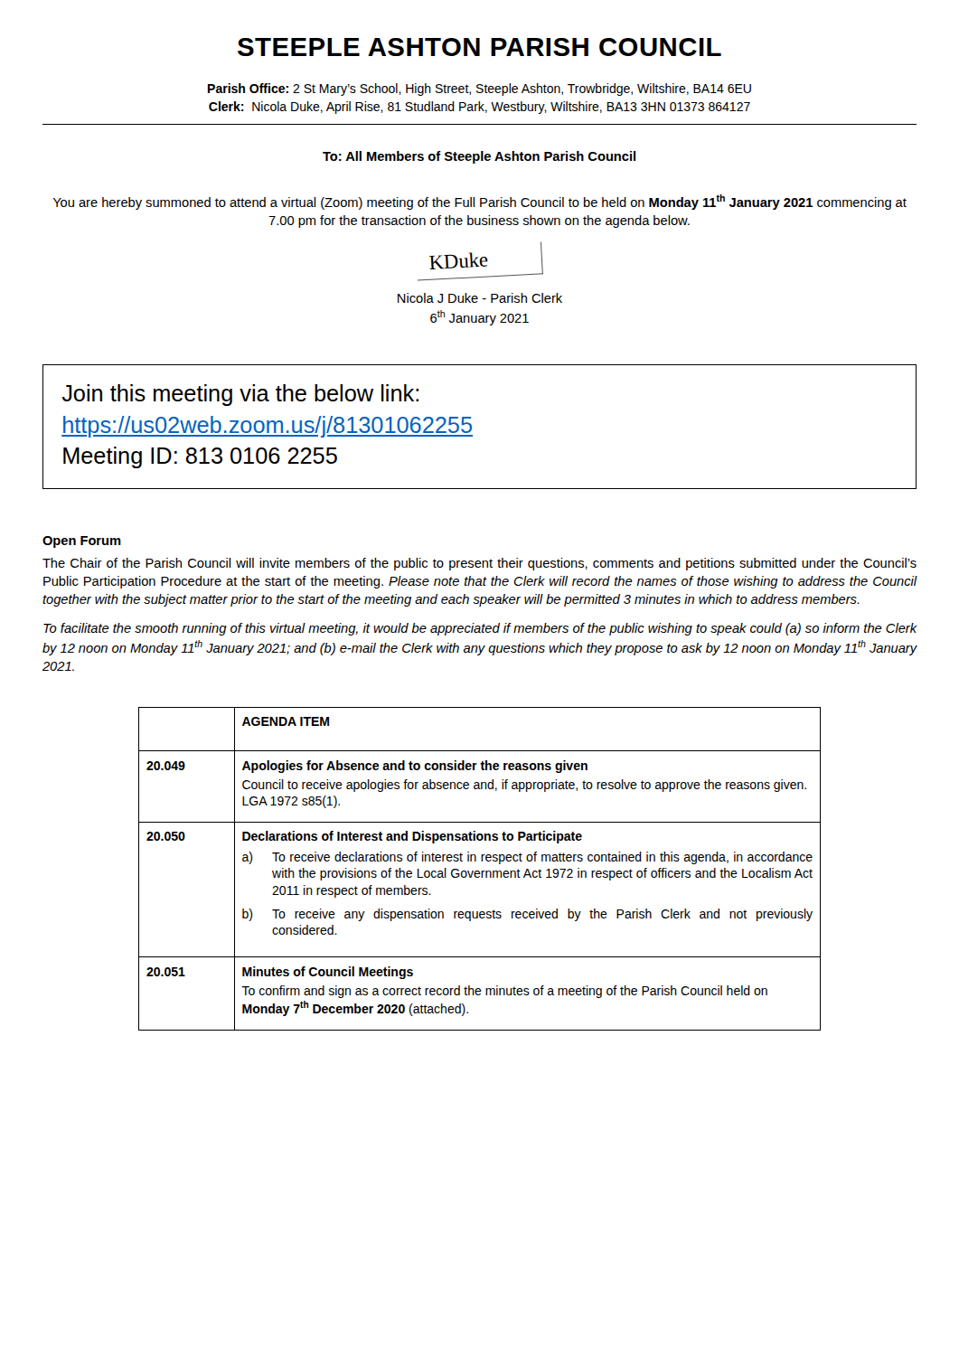STEEPLE ASHTON PARISH COUNCIL
Parish Office: 2 St Mary’s School, High Street, Steeple Ashton, Trowbridge, Wiltshire, BA14 6EU
Clerk: Nicola Duke, April Rise, 81 Studland Park, Westbury, Wiltshire, BA13 3HN 01373 864127
To: All Members of Steeple Ashton Parish Council
You are hereby summoned to attend a virtual (Zoom) meeting of the Full Parish Council to be held on Monday 11th January 2021 commencing at 7.00 pm for the transaction of the business shown on the agenda below.
KDuke
Nicola J Duke - Parish Clerk
6th January 2021
Join this meeting via the below link:
https://us02web.zoom.us/j/81301062255
Meeting ID: 813 0106 2255
Open Forum
The Chair of the Parish Council will invite members of the public to present their questions, comments and petitions submitted under the Council’s Public Participation Procedure at the start of the meeting. Please note that the Clerk will record the names of those wishing to address the Council together with the subject matter prior to the start of the meeting and each speaker will be permitted 3 minutes in which to address members.
To facilitate the smooth running of this virtual meeting, it would be appreciated if members of the public wishing to speak could (a) so inform the Clerk by 12 noon on Monday 11th January 2021; and (b) e-mail the Clerk with any questions which they propose to ask by 12 noon on Monday 11th January 2021.
| | AGENDA ITEM |
| --- | --- |
| 20.049 | Apologies for Absence and to consider the reasons given Council to receive apologies for absence and, if appropriate, to resolve to approve the reasons given. LGA 1972 s85(1). |
| 20.050 | Declarations of Interest and Dispensations to Participate a) To receive declarations of interest in respect of matters contained in this agenda, in accordance with the provisions of the Local Government Act 1972 in respect of officers and the Localism Act 2011 in respect of members. b) To receive any dispensation requests received by the Parish Clerk and not previously considered. |
| 20.051 | Minutes of Council Meetings To confirm and sign as a correct record the minutes of a meeting of the Parish Council held on Monday 7 th December 2020 (attached). |